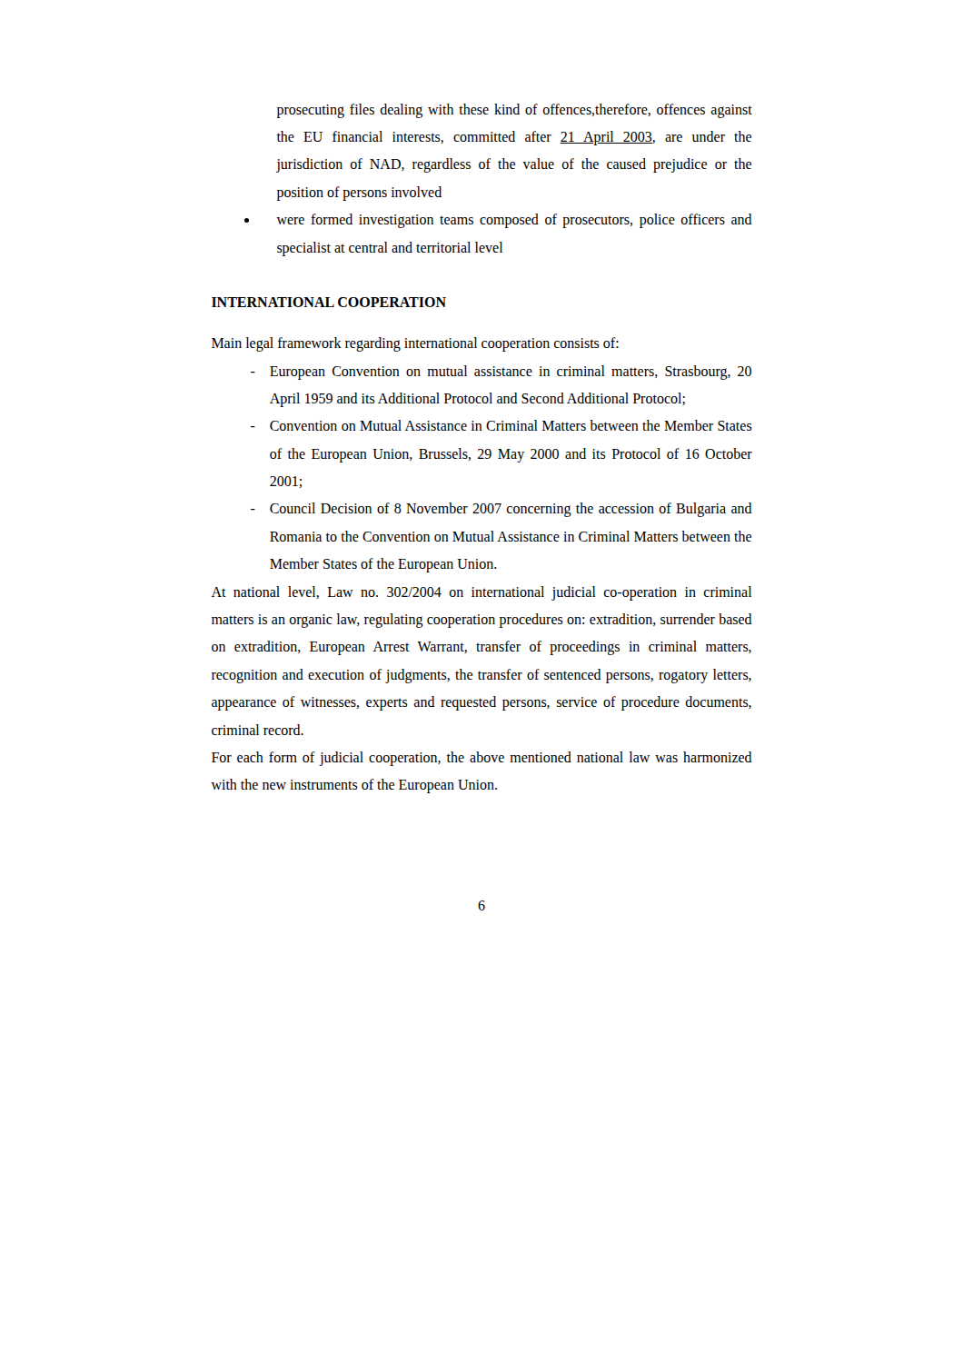prosecuting files dealing with these kind of offences,therefore, offences against the EU financial interests, committed after 21 April 2003, are under the jurisdiction of NAD, regardless of the value of the caused prejudice or the position of persons involved
were formed investigation teams composed of prosecutors, police officers and specialist at central and territorial level
INTERNATIONAL COOPERATION
Main legal framework regarding international cooperation consists of:
- European Convention on mutual assistance in criminal matters, Strasbourg, 20 April 1959 and its Additional Protocol and Second Additional Protocol;
- Convention on Mutual Assistance in Criminal Matters between the Member States of the European Union, Brussels, 29 May 2000 and its Protocol of 16 October 2001;
- Council Decision of 8 November 2007 concerning the accession of Bulgaria and Romania to the Convention on Mutual Assistance in Criminal Matters between the Member States of the European Union.
At national level, Law no. 302/2004 on international judicial co-operation in criminal matters is an organic law, regulating cooperation procedures on: extradition, surrender based on extradition, European Arrest Warrant, transfer of proceedings in criminal matters, recognition and execution of judgments, the transfer of sentenced persons, rogatory letters, appearance of witnesses, experts and requested persons, service of procedure documents, criminal record.
For each form of judicial cooperation, the above mentioned national law was harmonized with the new instruments of the European Union.
6